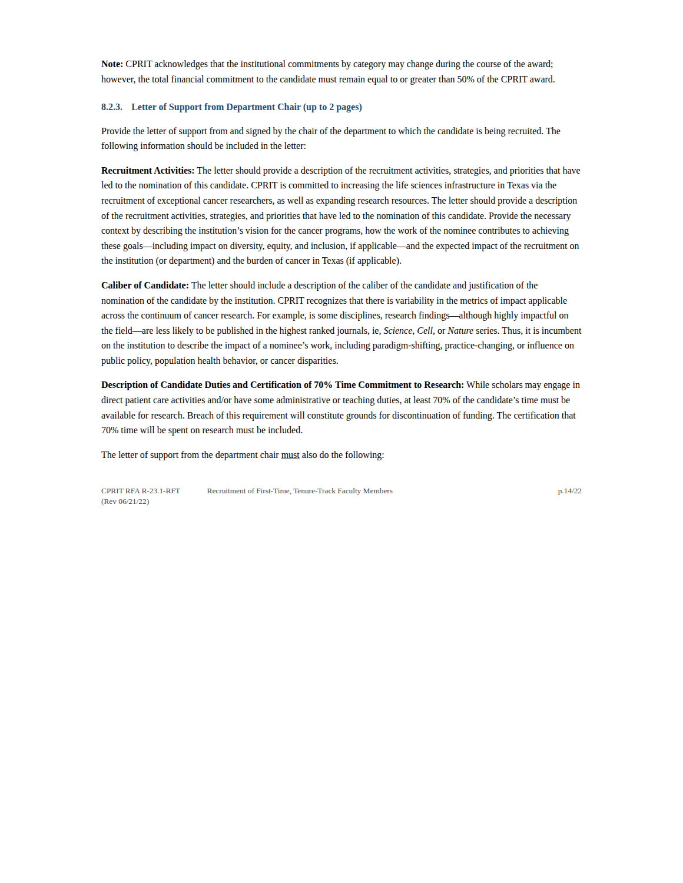Note: CPRIT acknowledges that the institutional commitments by category may change during the course of the award; however, the total financial commitment to the candidate must remain equal to or greater than 50% of the CPRIT award.
8.2.3. Letter of Support from Department Chair (up to 2 pages)
Provide the letter of support from and signed by the chair of the department to which the candidate is being recruited. The following information should be included in the letter:
Recruitment Activities: The letter should provide a description of the recruitment activities, strategies, and priorities that have led to the nomination of this candidate. CPRIT is committed to increasing the life sciences infrastructure in Texas via the recruitment of exceptional cancer researchers, as well as expanding research resources. The letter should provide a description of the recruitment activities, strategies, and priorities that have led to the nomination of this candidate. Provide the necessary context by describing the institution’s vision for the cancer programs, how the work of the nominee contributes to achieving these goals—including impact on diversity, equity, and inclusion, if applicable—and the expected impact of the recruitment on the institution (or department) and the burden of cancer in Texas (if applicable).
Caliber of Candidate: The letter should include a description of the caliber of the candidate and justification of the nomination of the candidate by the institution. CPRIT recognizes that there is variability in the metrics of impact applicable across the continuum of cancer research. For example, is some disciplines, research findings—although highly impactful on the field—are less likely to be published in the highest ranked journals, ie, Science, Cell, or Nature series. Thus, it is incumbent on the institution to describe the impact of a nominee’s work, including paradigm-shifting, practice-changing, or influence on public policy, population health behavior, or cancer disparities.
Description of Candidate Duties and Certification of 70% Time Commitment to Research: While scholars may engage in direct patient care activities and/or have some administrative or teaching duties, at least 70% of the candidate’s time must be available for research. Breach of this requirement will constitute grounds for discontinuation of funding. The certification that 70% time will be spent on research must be included.
The letter of support from the department chair must also do the following:
| CPRIT RFA R-23.1-RFT (Rev 06/21/22) | Recruitment of First-Time, Tenure-Track Faculty Members | p.14/22 |